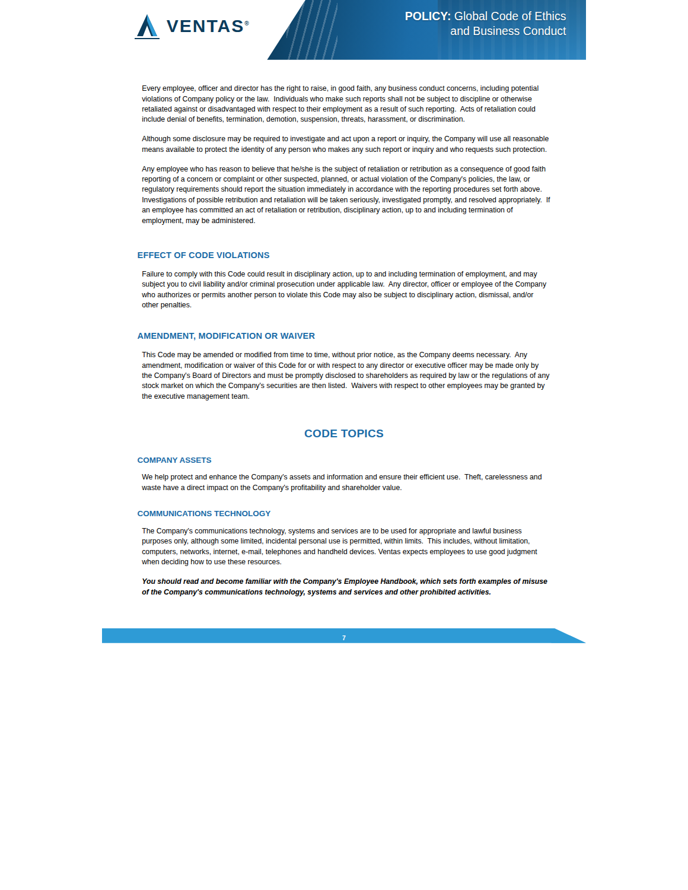POLICY: Global Code of Ethics
and Business Conduct
VENTAS®
Every employee, officer and director has the right to raise, in good faith, any business conduct concerns, including potential violations of Company policy or the law. Individuals who make such reports shall not be subject to discipline or otherwise retaliated against or disadvantaged with respect to their employment as a result of such reporting. Acts of retaliation could include denial of benefits, termination, demotion, suspension, threats, harassment, or discrimination.
Although some disclosure may be required to investigate and act upon a report or inquiry, the Company will use all reasonable means available to protect the identity of any person who makes any such report or inquiry and who requests such protection.
Any employee who has reason to believe that he/she is the subject of retaliation or retribution as a consequence of good faith reporting of a concern or complaint or other suspected, planned, or actual violation of the Company's policies, the law, or regulatory requirements should report the situation immediately in accordance with the reporting procedures set forth above. Investigations of possible retribution and retaliation will be taken seriously, investigated promptly, and resolved appropriately. If an employee has committed an act of retaliation or retribution, disciplinary action, up to and including termination of employment, may be administered.
EFFECT OF CODE VIOLATIONS
Failure to comply with this Code could result in disciplinary action, up to and including termination of employment, and may subject you to civil liability and/or criminal prosecution under applicable law. Any director, officer or employee of the Company who authorizes or permits another person to violate this Code may also be subject to disciplinary action, dismissal, and/or other penalties.
AMENDMENT, MODIFICATION OR WAIVER
This Code may be amended or modified from time to time, without prior notice, as the Company deems necessary. Any amendment, modification or waiver of this Code for or with respect to any director or executive officer may be made only by the Company's Board of Directors and must be promptly disclosed to shareholders as required by law or the regulations of any stock market on which the Company's securities are then listed. Waivers with respect to other employees may be granted by the executive management team.
CODE TOPICS
COMPANY ASSETS
We help protect and enhance the Company's assets and information and ensure their efficient use. Theft, carelessness and waste have a direct impact on the Company's profitability and shareholder value.
COMMUNICATIONS TECHNOLOGY
The Company's communications technology, systems and services are to be used for appropriate and lawful business purposes only, although some limited, incidental personal use is permitted, within limits. This includes, without limitation, computers, networks, internet, e-mail, telephones and handheld devices. Ventas expects employees to use good judgment when deciding how to use these resources.
You should read and become familiar with the Company's Employee Handbook, which sets forth examples of misuse of the Company's communications technology, systems and services and other prohibited activities.
7